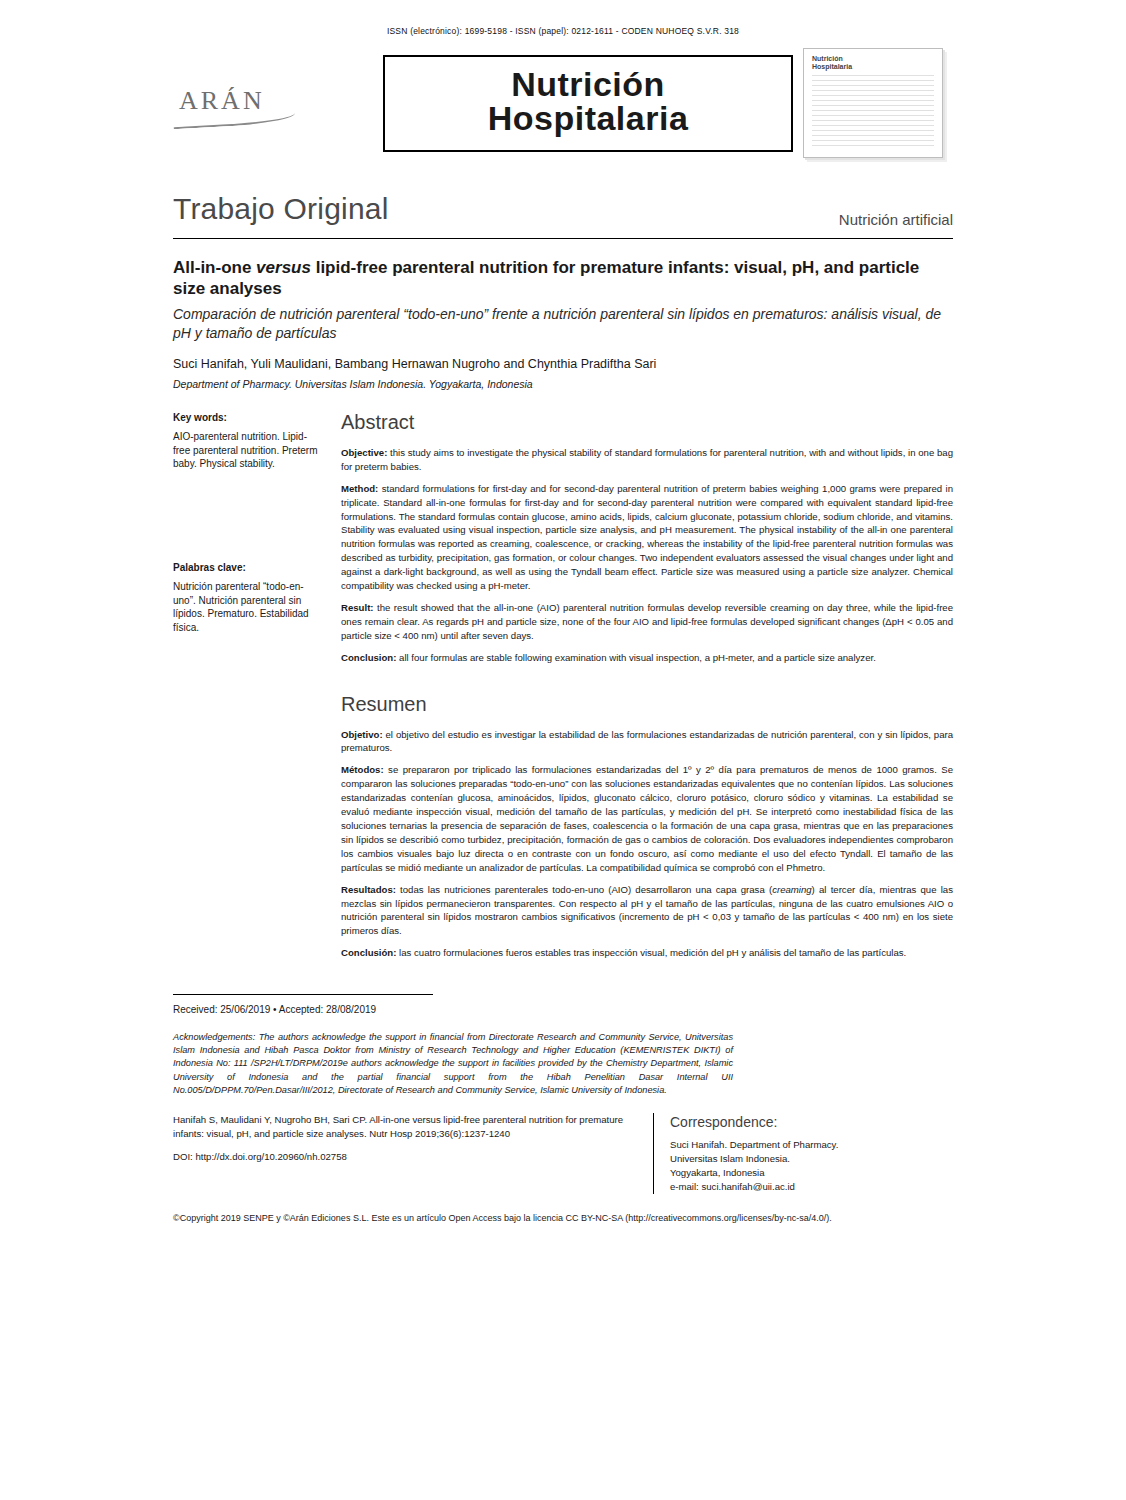ISSN (electrónico): 1699-5198 - ISSN (papel): 0212-1611 - CODEN NUHOEQ S.V.R. 318
ARÁN
Nutrición
Hospitalaria
Trabajo Original
Nutrición artificial
All-in-one versus lipid-free parenteral nutrition for premature infants: visual, pH, and particle size analyses
Comparación de nutrición parenteral “todo-en-uno” frente a nutrición parenteral sin lípidos en prematuros: análisis visual, de pH y tamaño de partículas
Suci Hanifah, Yuli Maulidani, Bambang Hernawan Nugroho and Chynthia Pradiftha Sari
Department of Pharmacy. Universitas Islam Indonesia. Yogyakarta, Indonesia
Key words:
AIO-parenteral nutrition. Lipid-free parenteral nutrition. Preterm baby. Physical stability.
Palabras clave:
Nutrición parenteral “todo-en-uno”. Nutrición parenteral sin lípidos. Prematuro. Estabilidad física.
Abstract
Objective: this study aims to investigate the physical stability of standard formulations for parenteral nutrition, with and without lipids, in one bag for preterm babies.
Method: standard formulations for first-day and for second-day parenteral nutrition of preterm babies weighing 1,000 grams were prepared in triplicate. Standard all-in-one formulas for first-day and for second-day parenteral nutrition were compared with equivalent standard lipid-free formulations. The standard formulas contain glucose, amino acids, lipids, calcium gluconate, potassium chloride, sodium chloride, and vitamins. Stability was evaluated using visual inspection, particle size analysis, and pH measurement. The physical instability of the all-in one parenteral nutrition formulas was reported as creaming, coalescence, or cracking, whereas the instability of the lipid-free parenteral nutrition formulas was described as turbidity, precipitation, gas formation, or colour changes. Two independent evaluators assessed the visual changes under light and against a dark-light background, as well as using the Tyndall beam effect. Particle size was measured using a particle size analyzer. Chemical compatibility was checked using a pH-meter.
Result: the result showed that the all-in-one (AIO) parenteral nutrition formulas develop reversible creaming on day three, while the lipid-free ones remain clear. As regards pH and particle size, none of the four AIO and lipid-free formulas developed significant changes (ΔpH < 0.05 and particle size < 400 nm) until after seven days.
Conclusion: all four formulas are stable following examination with visual inspection, a pH-meter, and a particle size analyzer.
Resumen
Objetivo: el objetivo del estudio es investigar la estabilidad de las formulaciones estandarizadas de nutrición parenteral, con y sin lípidos, para prematuros.
Métodos: se prepararon por triplicado las formulaciones estandarizadas del 1º y 2º día para prematuros de menos de 1000 gramos. Se compararon las soluciones preparadas “todo-en-uno” con las soluciones estandarizadas equivalentes que no contenían lípidos. Las soluciones estandarizadas contenían glucosa, aminoácidos, lípidos, gluconato cálcico, cloruro potásico, cloruro sódico y vitaminas. La estabilidad se evaluó mediante inspección visual, medición del tamaño de las partículas, y medición del pH. Se interpretó como inestabilidad física de las soluciones ternarias la presencia de separación de fases, coalescencia o la formación de una capa grasa, mientras que en las preparaciones sin lípidos se describió como turbidez, precipitación, formación de gas o cambios de coloración. Dos evaluadores independientes comprobaron los cambios visuales bajo luz directa o en contraste con un fondo oscuro, así como mediante el uso del efecto Tyndall. El tamaño de las partículas se midió mediante un analizador de partículas. La compatibilidad química se comprobó con el Phmetro.
Resultados: todas las nutriciones parenterales todo-en-uno (AIO) desarrollaron una capa grasa (creaming) al tercer día, mientras que las mezclas sin lípidos permanecieron transparentes. Con respecto al pH y el tamaño de las partículas, ninguna de las cuatro emulsiones AIO o nutrición parenteral sin lípidos mostraron cambios significativos (incremento de pH < 0,03 y tamaño de las partículas < 400 nm) en los siete primeros días.
Conclusión: las cuatro formulaciones fueros estables tras inspección visual, medición del pH y análisis del tamaño de las partículas.
Received: 25/06/2019 • Accepted: 28/08/2019
Acknowledgements: The authors acknowledge the support in financial from Directorate Research and Community Service, Unitversitas Islam Indonesia and Hibah Pasca Doktor from Ministry of Research Technology and Higher Education (KEMENRISTEK DIKTI) of Indonesia No: 111 /SP2H/LT/DRPM/2019e authors acknowledge the support in facilities provided by the Chemistry Department, Islamic University of Indonesia and the partial financial support from the Hibah Penelitian Dasar Internal UII No.005/D/DPPM.70/Pen.Dasar/III/2012, Directorate of Research and Community Service, Islamic University of Indonesia.
Hanifah S, Maulidani Y, Nugroho BH, Sari CP. All-in-one versus lipid-free parenteral nutrition for premature infants: visual, pH, and particle size analyses. Nutr Hosp 2019;36(6):1237-1240
DOI: http://dx.doi.org/10.20960/nh.02758
Correspondence:
Suci Hanifah. Department of Pharmacy.
Universitas Islam Indonesia.
Yogyakarta, Indonesia
e-mail: suci.hanifah@uii.ac.id
©Copyright 2019 SENPE y ©Arán Ediciones S.L. Este es un artículo Open Access bajo la licencia CC BY-NC-SA (http://creativecommons.org/licenses/by-nc-sa/4.0/).